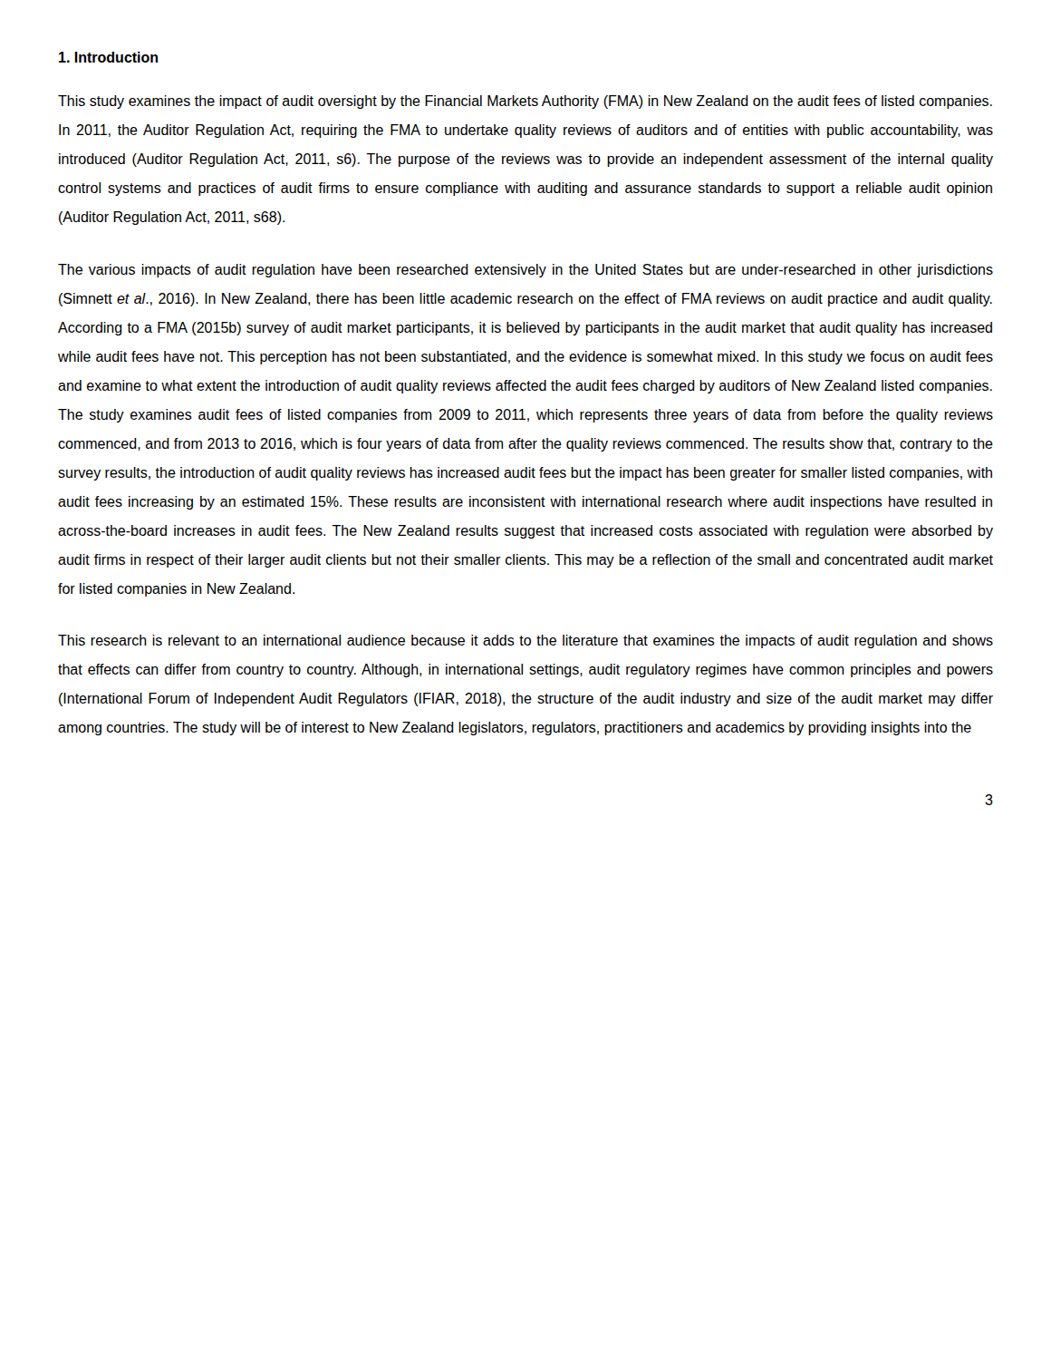1. Introduction
This study examines the impact of audit oversight by the Financial Markets Authority (FMA) in New Zealand on the audit fees of listed companies. In 2011, the Auditor Regulation Act, requiring the FMA to undertake quality reviews of auditors and of entities with public accountability, was introduced (Auditor Regulation Act, 2011, s6). The purpose of the reviews was to provide an independent assessment of the internal quality control systems and practices of audit firms to ensure compliance with auditing and assurance standards to support a reliable audit opinion (Auditor Regulation Act, 2011, s68).
The various impacts of audit regulation have been researched extensively in the United States but are under-researched in other jurisdictions (Simnett et al., 2016). In New Zealand, there has been little academic research on the effect of FMA reviews on audit practice and audit quality. According to a FMA (2015b) survey of audit market participants, it is believed by participants in the audit market that audit quality has increased while audit fees have not. This perception has not been substantiated, and the evidence is somewhat mixed. In this study we focus on audit fees and examine to what extent the introduction of audit quality reviews affected the audit fees charged by auditors of New Zealand listed companies. The study examines audit fees of listed companies from 2009 to 2011, which represents three years of data from before the quality reviews commenced, and from 2013 to 2016, which is four years of data from after the quality reviews commenced. The results show that, contrary to the survey results, the introduction of audit quality reviews has increased audit fees but the impact has been greater for smaller listed companies, with audit fees increasing by an estimated 15%. These results are inconsistent with international research where audit inspections have resulted in across-the-board increases in audit fees. The New Zealand results suggest that increased costs associated with regulation were absorbed by audit firms in respect of their larger audit clients but not their smaller clients. This may be a reflection of the small and concentrated audit market for listed companies in New Zealand.
This research is relevant to an international audience because it adds to the literature that examines the impacts of audit regulation and shows that effects can differ from country to country. Although, in international settings, audit regulatory regimes have common principles and powers (International Forum of Independent Audit Regulators (IFIAR, 2018), the structure of the audit industry and size of the audit market may differ among countries. The study will be of interest to New Zealand legislators, regulators, practitioners and academics by providing insights into the
3